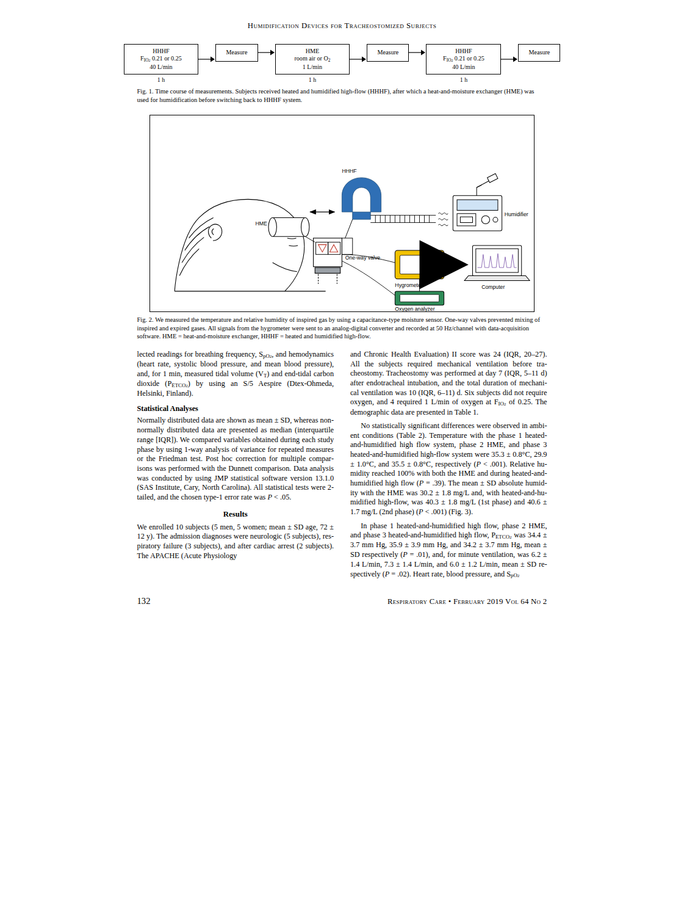Humidification Devices for Tracheostomized Subjects
HHHF
FIO2 0.21 or 0.25
40 L/min
1 h
Measure
HME
room air or O2
1 L/min
1 h
Measure
HHHF
FIO2 0.21 or 0.25
40 L/min
1 h
Measure
Fig. 1. Time course of measurements. Subjects received heated and humidified high-flow (HHHF), after which a heat-and-moisture exchanger (HME) was used for humidification before switching back to HHHF system.
HHHF HME One-way valve Hygrometer Oxygen analyzer Humidifier Computer
Fig. 2. We measured the temperature and relative humidity of inspired gas by using a capacitance-type moisture sensor. One-way valves prevented mixing of inspired and expired gases. All signals from the hygrometer were sent to an analog-digital converter and recorded at 50 Hz/channel with data-acquisition software. HME = heat-and-moisture exchanger, HHHF = heated and humidified high-flow.
lected readings for breathing frequency, SpO2, and hemodynamics (heart rate, systolic blood pressure, and mean blood pressure), and, for 1 min, measured tidal volume (VT) and end-tidal carbon dioxide (PETCO2) by using an S/5 Aespire (Dtex-Ohmeda, Helsinki, Finland).
Statistical Analyses
Normally distributed data are shown as mean ± SD, whereas non-normally distributed data are presented as median (interquartile range [IQR]). We compared variables obtained during each study phase by using 1-way analysis of variance for repeated measures or the Friedman test. Post hoc correction for multiple comparisons was performed with the Dunnett comparison. Data analysis was conducted by using JMP statistical software version 13.1.0 (SAS Institute, Cary, North Carolina). All statistical tests were 2-tailed, and the chosen type-1 error rate was P < .05.
Results
We enrolled 10 subjects (5 men, 5 women; mean ± SD age, 72 ± 12 y). The admission diagnoses were neurologic (5 subjects), respiratory failure (3 subjects), and after cardiac arrest (2 subjects). The APACHE (Acute Physiology
and Chronic Health Evaluation) II score was 24 (IQR, 20–27). All the subjects required mechanical ventilation before tracheostomy. Tracheostomy was performed at day 7 (IQR, 5–11 d) after endotracheal intubation, and the total duration of mechanical ventilation was 10 (IQR, 6–11) d. Six subjects did not require oxygen, and 4 required 1 L/min of oxygen at FIO2 of 0.25. The demographic data are presented in Table 1.
No statistically significant differences were observed in ambient conditions (Table 2). Temperature with the phase 1 heated-and-humidified high flow system, phase 2 HME, and phase 3 heated-and-humidified high-flow system were 35.3 ± 0.8°C, 29.9 ± 1.0°C, and 35.5 ± 0.8°C, respectively (P < .001). Relative humidity reached 100% with both the HME and during heated-and-humidified high flow (P = .39). The mean ± SD absolute humidity with the HME was 30.2 ± 1.8 mg/L and, with heated-and-humidified high-flow, was 40.3 ± 1.8 mg/L (1st phase) and 40.6 ± 1.7 mg/L (2nd phase) (P < .001) (Fig. 3).
In phase 1 heated-and-humidified high flow, phase 2 HME, and phase 3 heated-and-humidified high flow, PETCO2 was 34.4 ± 3.7 mm Hg, 35.9 ± 3.9 mm Hg, and 34.2 ± 3.7 mm Hg, mean ± SD respectively (P = .01), and, for minute ventilation, was 6.2 ± 1.4 L/min, 7.3 ± 1.4 L/min, and 6.0 ± 1.2 L/min, mean ± SD respectively (P = .02). Heart rate, blood pressure, and SpO2
132
Respiratory Care • February 2019 Vol 64 No 2